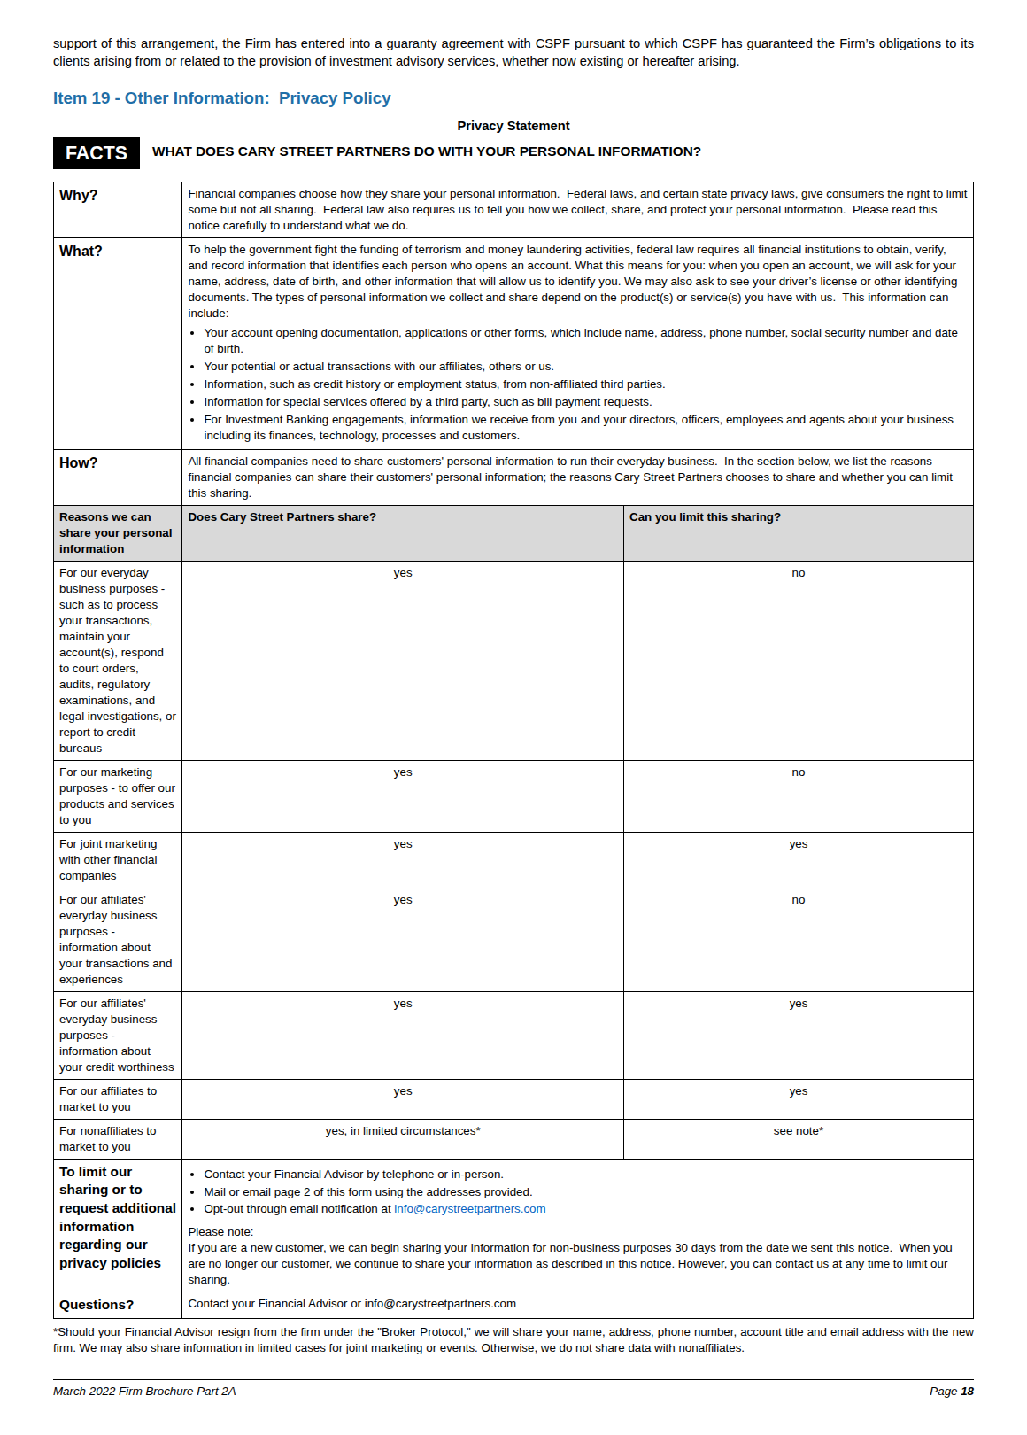support of this arrangement, the Firm has entered into a guaranty agreement with CSPF pursuant to which CSPF has guaranteed the Firm’s obligations to its clients arising from or related to the provision of investment advisory services, whether now existing or hereafter arising.
Item 19 - Other Information: Privacy Policy
Privacy Statement
FACTS
WHAT DOES CARY STREET PARTNERS DO WITH YOUR PERSONAL INFORMATION?
| Why? | Financial companies choose how they share your personal information. Federal laws, and certain state privacy laws, give consumers the right to limit some but not all sharing. Federal law also requires us to tell you how we collect, share, and protect your personal information. Please read this notice carefully to understand what we do. |
| What? | To help the government fight the funding of terrorism and money laundering activities, federal law requires all financial institutions to obtain, verify, and record information that identifies each person who opens an account. What this means for you: when you open an account, we will ask for your name, address, date of birth, and other information that will allow us to identify you. We may also ask to see your driver’s license or other identifying documents. The types of personal information we collect and share depend on the product(s) or service(s) you have with us. This information can include: Your account opening documentation, applications or other forms, which include name, address, phone number, social security number and date of birth. Your potential or actual transactions with our affiliates, others or us. Information, such as credit history or employment status, from non-affiliated third parties. Information for special services offered by a third party, such as bill payment requests. For Investment Banking engagements, information we receive from you and your directors, officers, employees and agents about your business including its finances, technology, processes and customers. |
| How? | All financial companies need to share customers' personal information to run their everyday business. In the section below, we list the reasons financial companies can share their customers' personal information; the reasons Cary Street Partners chooses to share and whether you can limit this sharing. |
| Reasons we can share your personal information | Does Cary Street Partners share? | Can you limit this sharing? |
| For our everyday business purposes - such as to process your transactions, maintain your account(s), respond to court orders, audits, regulatory examinations, and legal investigations, or report to credit bureaus | yes | no |
| For our marketing purposes - to offer our products and services to you | yes | no |
| For joint marketing with other financial companies | yes | yes |
| For our affiliates' everyday business purposes - information about your transactions and experiences | yes | no |
| For our affiliates' everyday business purposes - information about your credit worthiness | yes | yes |
| For our affiliates to market to you | yes | yes |
| For nonaffiliates to market to you | yes, in limited circumstances* | see note* |
| To limit our sharing or to request additional information regarding our privacy policies | Contact your Financial Advisor by telephone or in-person. Mail or email page 2 of this form using the addresses provided. Opt-out through email notification at info@carystreetpartners.com Please note: If you are a new customer, we can begin sharing your information for non-business purposes 30 days from the date we sent this notice. When you are no longer our customer, we continue to share your information as described in this notice. However, you can contact us at any time to limit our sharing. |
| Questions? | Contact your Financial Advisor or info@carystreetpartners.com |
*Should your Financial Advisor resign from the firm under the "Broker Protocol," we will share your name, address, phone number, account title and email address with the new firm. We may also share information in limited cases for joint marketing or events. Otherwise, we do not share data with nonaffiliates.
March 2022 Firm Brochure Part 2A Page 18